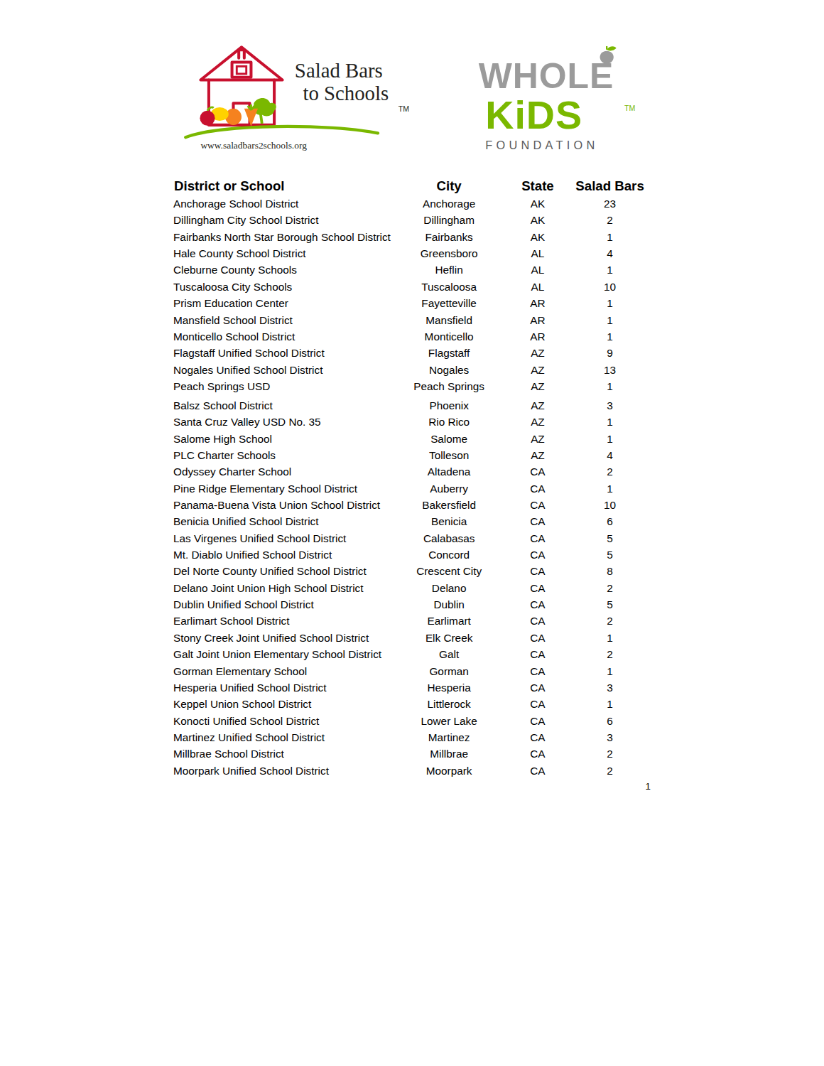Salad Bars to Schools TM www.saladbars2schools.org
WHOLE KiDS TM FOUNDATION
| District or School | City | State | Salad Bars |
| --- | --- | --- | --- |
| Anchorage School District | Anchorage | AK | 23 |
| Dillingham City School District | Dillingham | AK | 2 |
| Fairbanks North Star Borough School District | Fairbanks | AK | 1 |
| Hale County School District | Greensboro | AL | 4 |
| Cleburne County Schools | Heflin | AL | 1 |
| Tuscaloosa City Schools | Tuscaloosa | AL | 10 |
| Prism Education Center | Fayetteville | AR | 1 |
| Mansfield School District | Mansfield | AR | 1 |
| Monticello School District | Monticello | AR | 1 |
| Flagstaff Unified School District | Flagstaff | AZ | 9 |
| Nogales Unified School District | Nogales | AZ | 13 |
| Peach Springs USD | Peach Springs | AZ | 1 |
| Balsz School District | Phoenix | AZ | 3 |
| Santa Cruz Valley USD No. 35 | Rio Rico | AZ | 1 |
| Salome High School | Salome | AZ | 1 |
| PLC Charter Schools | Tolleson | AZ | 4 |
| Odyssey Charter School | Altadena | CA | 2 |
| Pine Ridge Elementary School District | Auberry | CA | 1 |
| Panama-Buena Vista Union School District | Bakersfield | CA | 10 |
| Benicia Unified School District | Benicia | CA | 6 |
| Las Virgenes Unified School District | Calabasas | CA | 5 |
| Mt. Diablo Unified School District | Concord | CA | 5 |
| Del Norte County Unified School District | Crescent City | CA | 8 |
| Delano Joint Union High School District | Delano | CA | 2 |
| Dublin Unified School District | Dublin | CA | 5 |
| Earlimart School District | Earlimart | CA | 2 |
| Stony Creek Joint Unified School District | Elk Creek | CA | 1 |
| Galt Joint Union Elementary School District | Galt | CA | 2 |
| Gorman Elementary School | Gorman | CA | 1 |
| Hesperia Unified School District | Hesperia | CA | 3 |
| Keppel Union School District | Littlerock | CA | 1 |
| Konocti Unified School District | Lower Lake | CA | 6 |
| Martinez Unified School District | Martinez | CA | 3 |
| Millbrae School District | Millbrae | CA | 2 |
| Moorpark Unified School District | Moorpark | CA | 2 |
1